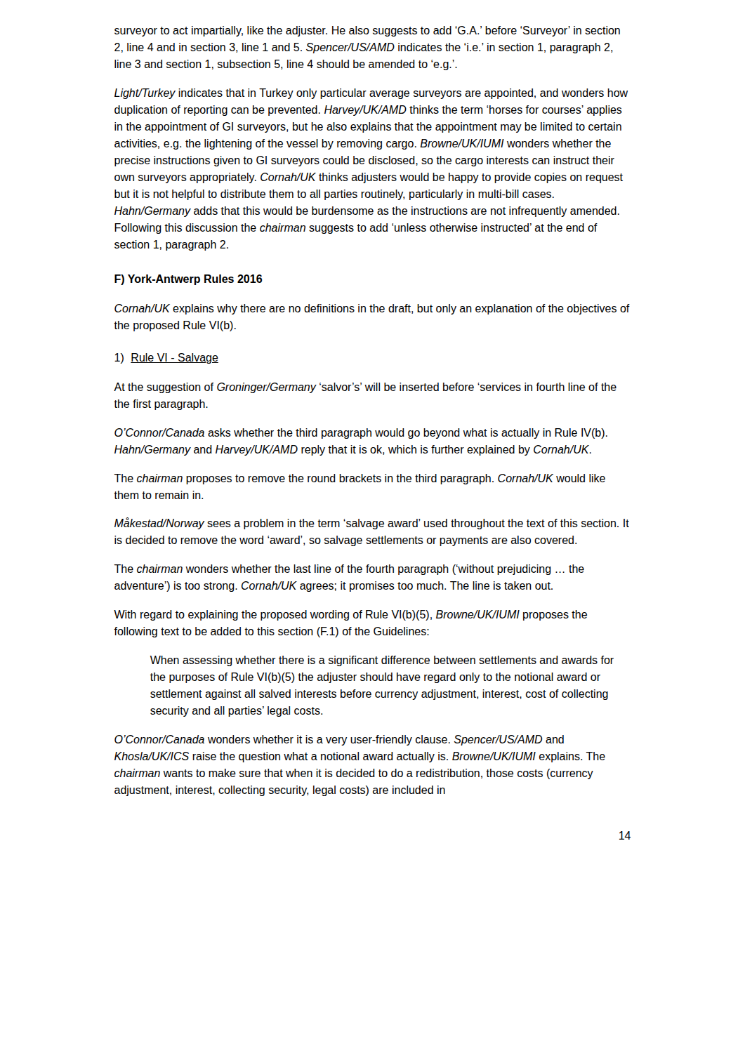surveyor to act impartially, like the adjuster. He also suggests to add ‘G.A.’ before ‘Surveyor’ in section 2, line 4 and in section 3, line 1 and 5. Spencer/US/AMD indicates the ‘i.e.’ in section 1, paragraph 2, line 3 and section 1, subsection 5, line 4 should be amended to ‘e.g.’.
Light/Turkey indicates that in Turkey only particular average surveyors are appointed, and wonders how duplication of reporting can be prevented. Harvey/UK/AMD thinks the term ‘horses for courses’ applies in the appointment of GI surveyors, but he also explains that the appointment may be limited to certain activities, e.g. the lightening of the vessel by removing cargo. Browne/UK/IUMI wonders whether the precise instructions given to GI surveyors could be disclosed, so the cargo interests can instruct their own surveyors appropriately. Cornah/UK thinks adjusters would be happy to provide copies on request but it is not helpful to distribute them to all parties routinely, particularly in multi-bill cases. Hahn/Germany adds that this would be burdensome as the instructions are not infrequently amended. Following this discussion the chairman suggests to add ‘unless otherwise instructed’ at the end of section 1, paragraph 2.
F) York-Antwerp Rules 2016
Cornah/UK explains why there are no definitions in the draft, but only an explanation of the objectives of the proposed Rule VI(b).
1) Rule VI - Salvage
At the suggestion of Groninger/Germany ‘salvor’s’ will be inserted before ‘services in fourth line of the the first paragraph.
O’Connor/Canada asks whether the third paragraph would go beyond what is actually in Rule IV(b). Hahn/Germany and Harvey/UK/AMD reply that it is ok, which is further explained by Cornah/UK.
The chairman proposes to remove the round brackets in the third paragraph. Cornah/UK would like them to remain in.
Måkestad/Norway sees a problem in the term ‘salvage award’ used throughout the text of this section. It is decided to remove the word ‘award’, so salvage settlements or payments are also covered.
The chairman wonders whether the last line of the fourth paragraph (‘without prejudicing … the adventure’) is too strong. Cornah/UK agrees; it promises too much. The line is taken out.
With regard to explaining the proposed wording of Rule VI(b)(5), Browne/UK/IUMI proposes the following text to be added to this section (F.1) of the Guidelines:
When assessing whether there is a significant difference between settlements and awards for the purposes of Rule VI(b)(5) the adjuster should have regard only to the notional award or settlement against all salved interests before currency adjustment, interest, cost of collecting security and all parties’ legal costs.
O’Connor/Canada wonders whether it is a very user-friendly clause. Spencer/US/AMD and Khosla/UK/ICS raise the question what a notional award actually is. Browne/UK/IUMI explains. The chairman wants to make sure that when it is decided to do a redistribution, those costs (currency adjustment, interest, collecting security, legal costs) are included in
14